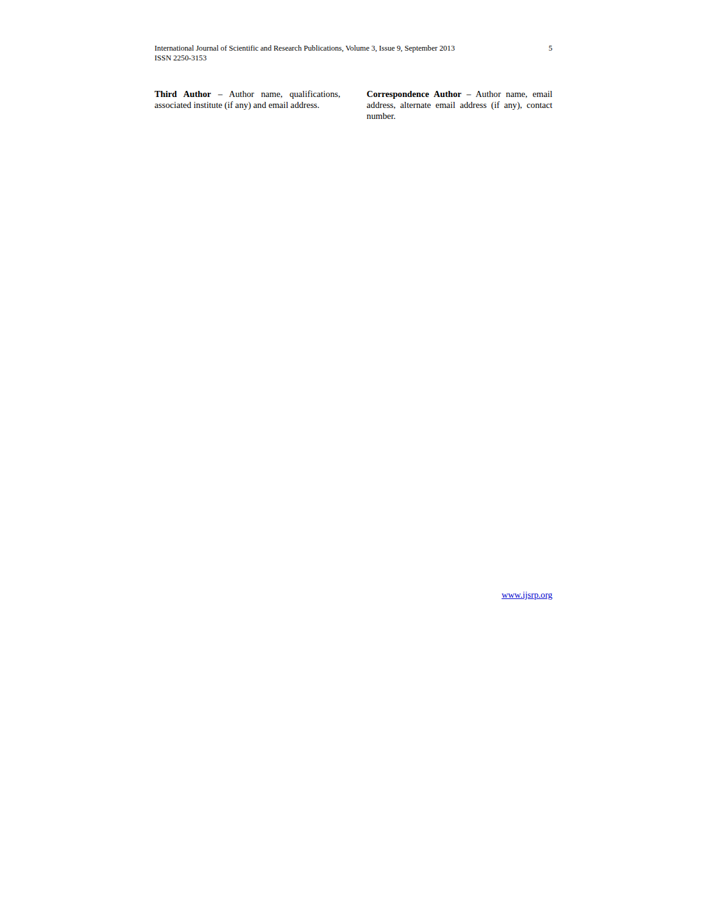International Journal of Scientific and Research Publications, Volume 3, Issue 9, September 2013
ISSN 2250-3153
5
Third Author – Author name, qualifications, associated institute (if any) and email address.
Correspondence Author – Author name, email address, alternate email address (if any), contact number.
www.ijsrp.org